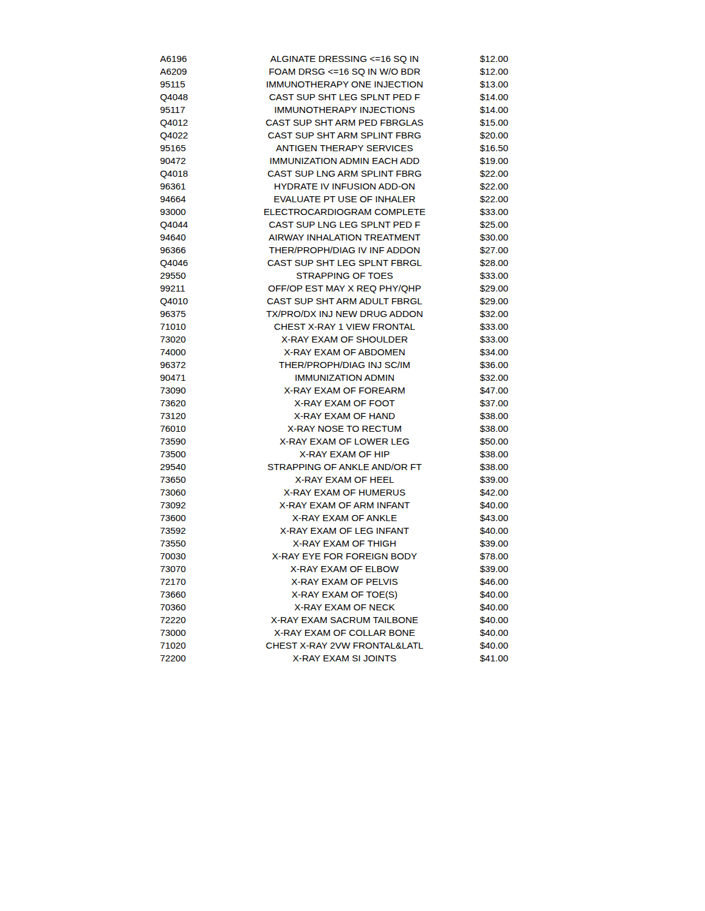| A6196 | ALGINATE DRESSING <=16 SQ IN | $12.00 |
| A6209 | FOAM DRSG <=16 SQ IN W/O BDR | $12.00 |
| 95115 | IMMUNOTHERAPY ONE INJECTION | $13.00 |
| Q4048 | CAST SUP SHT LEG SPLNT PED F | $14.00 |
| 95117 | IMMUNOTHERAPY INJECTIONS | $14.00 |
| Q4012 | CAST SUP SHT ARM PED FBRGLAS | $15.00 |
| Q4022 | CAST SUP SHT ARM SPLINT FBRG | $20.00 |
| 95165 | ANTIGEN THERAPY SERVICES | $16.50 |
| 90472 | IMMUNIZATION ADMIN EACH ADD | $19.00 |
| Q4018 | CAST SUP LNG ARM SPLINT FBRG | $22.00 |
| 96361 | HYDRATE IV INFUSION ADD-ON | $22.00 |
| 94664 | EVALUATE PT USE OF INHALER | $22.00 |
| 93000 | ELECTROCARDIOGRAM COMPLETE | $33.00 |
| Q4044 | CAST SUP LNG LEG SPLNT PED F | $25.00 |
| 94640 | AIRWAY INHALATION TREATMENT | $30.00 |
| 96366 | THER/PROPH/DIAG IV INF ADDON | $27.00 |
| Q4046 | CAST SUP SHT LEG SPLNT FBRGL | $28.00 |
| 29550 | STRAPPING OF TOES | $33.00 |
| 99211 | OFF/OP EST MAY X REQ PHY/QHP | $29.00 |
| Q4010 | CAST SUP SHT ARM ADULT FBRGL | $29.00 |
| 96375 | TX/PRO/DX INJ NEW DRUG ADDON | $32.00 |
| 71010 | CHEST X-RAY 1 VIEW FRONTAL | $33.00 |
| 73020 | X-RAY EXAM OF SHOULDER | $33.00 |
| 74000 | X-RAY EXAM OF ABDOMEN | $34.00 |
| 96372 | THER/PROPH/DIAG INJ SC/IM | $36.00 |
| 90471 | IMMUNIZATION ADMIN | $32.00 |
| 73090 | X-RAY EXAM OF FOREARM | $47.00 |
| 73620 | X-RAY EXAM OF FOOT | $37.00 |
| 73120 | X-RAY EXAM OF HAND | $38.00 |
| 76010 | X-RAY NOSE TO RECTUM | $38.00 |
| 73590 | X-RAY EXAM OF LOWER LEG | $50.00 |
| 73500 | X-RAY EXAM OF HIP | $38.00 |
| 29540 | STRAPPING OF ANKLE AND/OR FT | $38.00 |
| 73650 | X-RAY EXAM OF HEEL | $39.00 |
| 73060 | X-RAY EXAM OF HUMERUS | $42.00 |
| 73092 | X-RAY EXAM OF ARM INFANT | $40.00 |
| 73600 | X-RAY EXAM OF ANKLE | $43.00 |
| 73592 | X-RAY EXAM OF LEG INFANT | $40.00 |
| 73550 | X-RAY EXAM OF THIGH | $39.00 |
| 70030 | X-RAY EYE FOR FOREIGN BODY | $78.00 |
| 73070 | X-RAY EXAM OF ELBOW | $39.00 |
| 72170 | X-RAY EXAM OF PELVIS | $46.00 |
| 73660 | X-RAY EXAM OF TOE(S) | $40.00 |
| 70360 | X-RAY EXAM OF NECK | $40.00 |
| 72220 | X-RAY EXAM SACRUM TAILBONE | $40.00 |
| 73000 | X-RAY EXAM OF COLLAR BONE | $40.00 |
| 71020 | CHEST X-RAY 2VW FRONTAL&LATL | $40.00 |
| 72200 | X-RAY EXAM SI JOINTS | $41.00 |